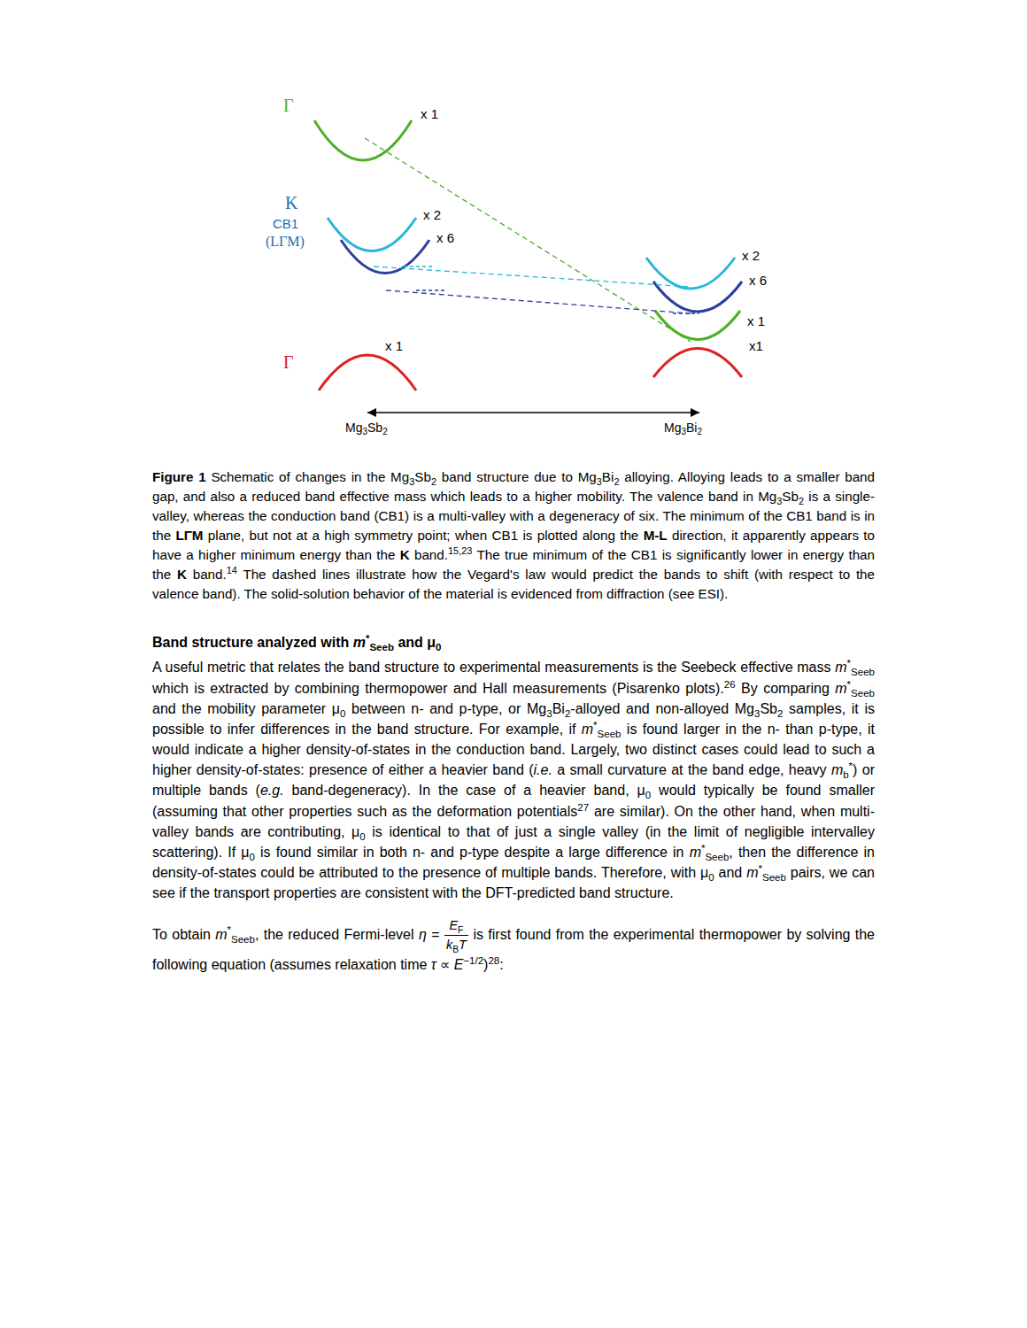x 1 Γ x 2 K x 6 CB1 (LΓM) x 1 Γ x 2 x 6 x 1 x1 Mg3Sb2 Mg3Bi2
Figure 1 Schematic of changes in the Mg3Sb2 band structure due to Mg3Bi2 alloying. Alloying leads to a smaller band gap, and also a reduced band effective mass which leads to a higher mobility. The valence band in Mg3Sb2 is a single-valley, whereas the conduction band (CB1) is a multi-valley with a degeneracy of six. The minimum of the CB1 band is in the LΓM plane, but not at a high symmetry point; when CB1 is plotted along the M-L direction, it apparently appears to have a higher minimum energy than the K band.15,23 The true minimum of the CB1 is significantly lower in energy than the K band.14 The dashed lines illustrate how the Vegard's law would predict the bands to shift (with respect to the valence band). The solid-solution behavior of the material is evidenced from diffraction (see ESI).
Band structure analyzed with m*Seeb and μ0
A useful metric that relates the band structure to experimental measurements is the Seebeck effective mass m*Seeb which is extracted by combining thermopower and Hall measurements (Pisarenko plots).26 By comparing m*Seeb and the mobility parameter μ0 between n- and p-type, or Mg3Bi2-alloyed and non-alloyed Mg3Sb2 samples, it is possible to infer differences in the band structure. For example, if m*Seeb is found larger in the n- than p-type, it would indicate a higher density-of-states in the conduction band. Largely, two distinct cases could lead to such a higher density-of-states: presence of either a heavier band (i.e. a small curvature at the band edge, heavy mb*) or multiple bands (e.g. band-degeneracy). In the case of a heavier band, μ0 would typically be found smaller (assuming that other properties such as the deformation potentials27 are similar). On the other hand, when multi-valley bands are contributing, μ0 is identical to that of just a single valley (in the limit of negligible intervalley scattering). If μ0 is found similar in both n- and p-type despite a large difference in m*Seeb, then the difference in density-of-states could be attributed to the presence of multiple bands. Therefore, with μ0 and m*Seeb pairs, we can see if the transport properties are consistent with the DFT-predicted band structure.
To obtain m*Seeb, the reduced Fermi-level η = EF kBT is first found from the experimental thermopower by solving the following equation (assumes relaxation time τ ∝ E−1/2)28: